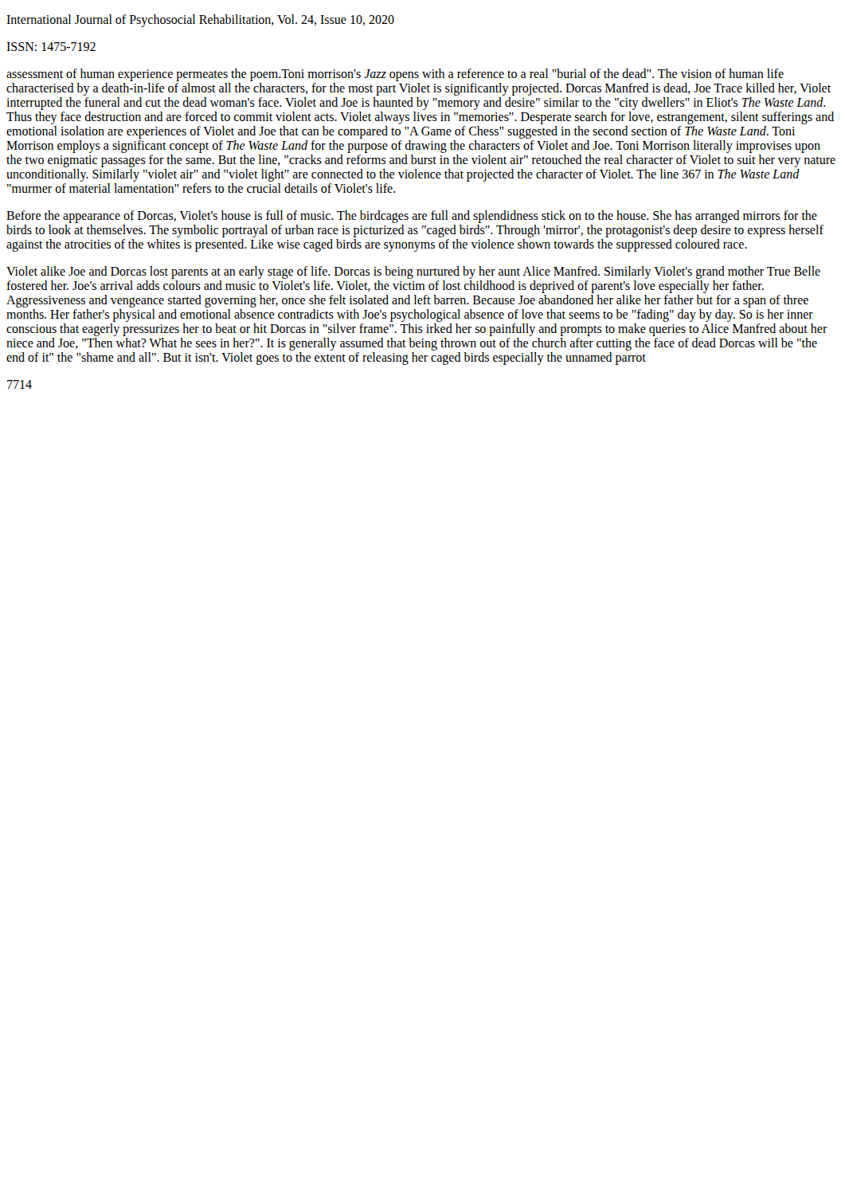International Journal of Psychosocial Rehabilitation, Vol. 24, Issue 10, 2020
ISSN: 1475-7192
assessment of human experience permeates the poem.Toni morrison's Jazz opens with a reference to a real "burial of the dead". The vision of human life characterised by a death-in-life of almost all the characters, for the most part Violet is significantly projected. Dorcas Manfred is dead, Joe Trace killed her, Violet interrupted the funeral and cut the dead woman's face. Violet and Joe is haunted by "memory and desire" similar to the "city dwellers" in Eliot's The Waste Land. Thus they face destruction and are forced to commit violent acts. Violet always lives in "memories". Desperate search for love, estrangement, silent sufferings and emotional isolation are experiences of Violet and Joe that can be compared to "A Game of Chess" suggested in the second section of The Waste Land. Toni Morrison employs a significant concept of The Waste Land for the purpose of drawing the characters of Violet and Joe. Toni Morrison literally improvises upon the two enigmatic passages for the same. But the line, "cracks and reforms and burst in the violent air" retouched the real character of Violet to suit her very nature unconditionally. Similarly "violet air" and "violet light" are connected to the violence that projected the character of Violet. The line 367 in The Waste Land "murmer of material lamentation" refers to the crucial details of Violet's life.
Before the appearance of Dorcas, Violet's house is full of music. The birdcages are full and splendidness stick on to the house. She has arranged mirrors for the birds to look at themselves. The symbolic portrayal of urban race is picturized as "caged birds". Through 'mirror', the protagonist's deep desire to express herself against the atrocities of the whites is presented. Like wise caged birds are synonyms of the violence shown towards the suppressed coloured race.
Violet alike Joe and Dorcas lost parents at an early stage of life. Dorcas is being nurtured by her aunt Alice Manfred. Similarly Violet's grand mother True Belle fostered her. Joe's arrival adds colours and music to Violet's life. Violet, the victim of lost childhood is deprived of parent's love especially her father. Aggressiveness and vengeance started governing her, once she felt isolated and left barren. Because Joe abandoned her alike her father but for a span of three months. Her father's physical and emotional absence contradicts with Joe's psychological absence of love that seems to be "fading" day by day. So is her inner conscious that eagerly pressurizes her to beat or hit Dorcas in "silver frame". This irked her so painfully and prompts to make queries to Alice Manfred about her niece and Joe, "Then what? What he sees in her?". It is generally assumed that being thrown out of the church after cutting the face of dead Dorcas will be "the end of it" the "shame and all". But it isn't. Violet goes to the extent of releasing her caged birds especially the unnamed parrot
7714